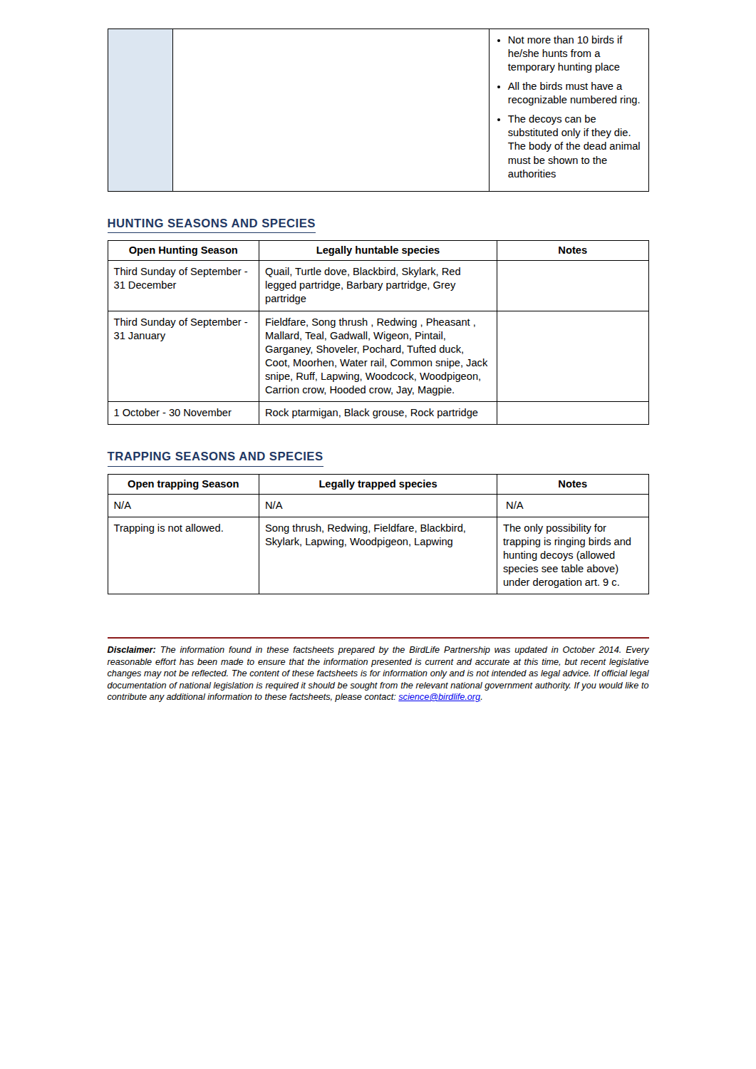| | | Not more than 10 birds if he/she hunts from a temporary hunting place All the birds must have a recognizable numbered ring. The decoys can be substituted only if they die. The body of the dead animal must be shown to the authorities |
HUNTING SEASONS AND SPECIES
| Open Hunting Season | Legally huntable species | Notes |
| --- | --- | --- |
| Third Sunday of September - 31 December | Quail, Turtle dove, Blackbird, Skylark, Red legged partridge, Barbary partridge, Grey partridge | |
| Third Sunday of September - 31 January | Fieldfare, Song thrush , Redwing , Pheasant , Mallard, Teal, Gadwall, Wigeon, Pintail, Garganey, Shoveler, Pochard, Tufted duck, Coot, Moorhen, Water rail, Common snipe, Jack snipe, Ruff, Lapwing, Woodcock, Woodpigeon, Carrion crow, Hooded crow, Jay, Magpie. | |
| 1 October - 30 November | Rock ptarmigan, Black grouse, Rock partridge | |
TRAPPING SEASONS AND SPECIES
| Open trapping Season | Legally trapped species | Notes |
| --- | --- | --- |
| N/A | N/A | N/A |
| Trapping is not allowed. | Song thrush, Redwing, Fieldfare, Blackbird, Skylark, Lapwing, Woodpigeon, Lapwing | The only possibility for trapping is ringing birds and hunting decoys (allowed species see table above) under derogation art. 9 c. |
Disclaimer: The information found in these factsheets prepared by the BirdLife Partnership was updated in October 2014. Every reasonable effort has been made to ensure that the information presented is current and accurate at this time, but recent legislative changes may not be reflected. The content of these factsheets is for information only and is not intended as legal advice. If official legal documentation of national legislation is required it should be sought from the relevant national government authority. If you would like to contribute any additional information to these factsheets, please contact: science@birdlife.org.